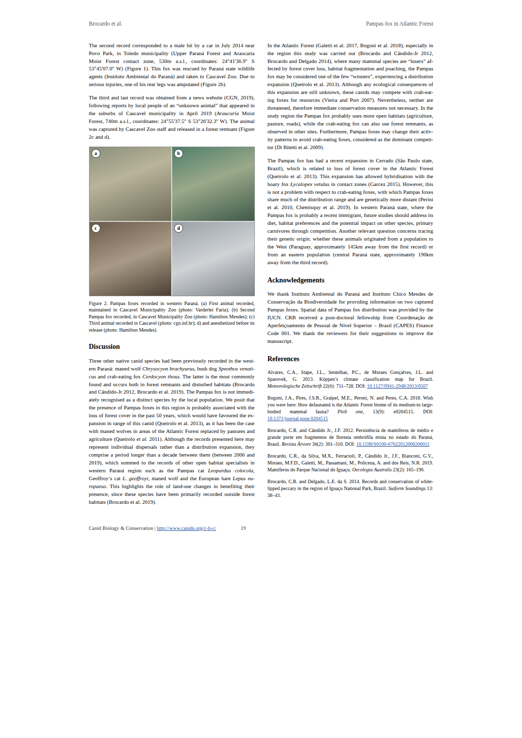Brocardo et al.
Pampas fox in Atlantic Forest
The second record corresponded to a male hit by a car in July 2014 near Povo Park, in Toledo municipality (Upper Paraná Forest and Araucaria Moist Forest contact zone, 530m a.s.l., coordinates: 24°41'36.9'' S 53°45'07.0'' W) (Figure 1). This fox was rescued by Paraná state wildlife agents (Instituto Ambiental do Paraná) and taken to Cascavel Zoo. Due to serious injuries, one of his rear legs was amputated (Figure 2b).
The third and last record was obtained from a news website (CGN, 2019), following reports by local people of an “unknown animal” that appeared in the suburbs of Cascavel municipality in April 2019 (Araucaria Moist Forest, 740m a.s.l., coordinates: 24°55'37.5'' S 53°26'32.3'' W). The animal was captured by Cascavel Zoo staff and released in a forest remnant (Figure 2c and d).
a
b
c
d
Figure 2. Pampas foxes recorded in western Paraná. (a) First animal recorded, maintained in Cascavel Municipality Zoo (photo: Varderlei Faria); (b) Second Pampas fox recorded, in Cascavel Municipality Zoo (photo: Hamilton Mendes); (c) Third animal recorded in Cascavel (photo: cgn.inf.br); d) and anesthetized before its release (photo: Hamilton Mendes).
Discussion
Three other native canid species had been previously recorded in the western Paraná: maned wolf Chrysocyon brachyurus, bush dog Speothos venaticus and crab-eating fox Cerdocyon thous. The latter is the most commonly found and occurs both in forest remnants and disturbed habitats (Brocardo and Cândido-Jr 2012, Brocardo et al. 2019). The Pampas fox is not immediately recognised as a distinct species by the local population. We posit that the presence of Pampas foxes in this region is probably associated with the loss of forest cover in the past 50 years, which would have favoured the expansion in range of this canid (Queirolo et al. 2013), as it has been the case with maned wolves in areas of the Atlantic Forest replaced by pastures and agriculture (Queirolo et al. 2011). Although the records presented here may represent individual dispersals rather than a distribution expansion, they comprise a period longer than a decade between them (between 2006 and 2019), which summed to the records of other open habitat specialists in western Paraná region such as the Pampas cat Leopardus colocola, Geoffroy’s cat L. geoffroyi, maned wolf and the European hare Lepus europaeus. This highlights the role of land-use changes in benefiting their presence, since these species have been primarily recorded outside forest habitats (Brocardo et al. 2019).
In the Atlantic Forest (Galetti et al. 2017, Bogoni et al. 2018), especially in the region this study was carried out (Brocardo and Cândido-Jr 2012, Brocardo and Delgado 2014), where many mammal species are “losers” affected by forest cover loss, habitat fragmentation and poaching, the Pampas fox may be considered one of the few “winners”, experiencing a distribution expansion (Queirolo et al. 2013). Although any ecological consequences of this expansion are still unknown, these canids may compete with crab-eating foxes for resources (Vieira and Port 2007). Nevertheless, neither are threatened, therefore immediate conservation measures not necessary. In the study region the Pampas fox probably uses more open habitats (agriculture, pasture, roads), while the crab-eating fox can also use forest remnants, as observed in other sites. Furthermore, Pampas foxes may change their activity patterns to avoid crab-eating foxes, considered as the dominant competitor (Di Bitetti et al. 2009).
The Pampas fox has had a recent expansion in Cerrado (São Paulo state, Brazil), which is related to loss of forest cover in the Atlantic Forest (Queirolo et al. 2013). This expansion has allowed hybridisation with the hoary fox Lycalopex vetulus in contact zones (Garcez 2015). However, this is not a problem with respect to crab-eating foxes, with which Pampas foxes share much of the distribution range and are genetically more distant (Perini et al. 2010, Chemisquy et al. 2019). In western Paraná state, where the Pampas fox is probably a recent immigrant, future studies should address its diet, habitat preferences and the potential impact on other species, primary carnivores through competition. Another relevant question concerns tracing their genetic origin: whether these animals originated from a population to the West (Paraguay, approximately 145km away from the first record) or from an eastern population (central Paraná state, approximately 190km away from the third record).
Acknowledgements
We thank Instituto Ambiental do Paraná and Instituto Chico Mendes de Conservação da Biodiversidade for providing information on two captured Pampas foxes. Spatial data of Pampas fox distribution was provided by the IUCN. CRB received a post-doctoral fellowship from Coordenação de Aperfeiçoamento de Pessoal de Nível Superior – Brasil (CAPES) Finance Code 001. We thank the reviewers for their suggestions to improve the manuscript.
References
Alvares, C.A., Stape, J.L., Sentelhas, P.C., de Moraes Gonçalves, J.L. and Sparovek, G. 2013. Köppen’s climate classification map for Brazil. Meteorologische Zeitschrift 22(6): 711–728. DOI: 10.1127/0941-2948/2013/0507
Bogoni, J.A., Pires, J.S.R., Graipel, M.E., Peroni, N. and Peres, C.A. 2018. Wish you were here: How defaunated is the Atlantic Forest biome of its medium-to large-bodied mammal fauna? PloS one, 13(9): e0204515. DOI: 10.1371/journal.pone.0204515
Brocardo, C.R. and Cândido Jr., J.F. 2012. Persistência de mamíferos de médio e grande porte em fragmentos de floresta ombrófila mista no estado do Paraná, Brasil. Revista Árvore 36(2): 301–310. DOI: 10.1590/S0100-67622012000200011
Brocardo, C.R., da Silva, M.X., Ferracioli, P., Cândido Jr., J.F., Bianconi, G.V., Moraes, M.F.D., Galetti, M., Passamani, M., Policena, A. and dos Reis, N.R. 2019. Mamíferos do Parque Nacional do Iguaçu. Oecologia Australis 23(2): 165–190.
Brocardo, C.R. and Delgado, L.E. da S. 2014. Records and conservation of white-lipped peccary in the region of Iguaçu National Park, Brazil. Suiform Soundings 13: 38–43.
Canid Biology & Conservation | http://www.canids.org/c-b-c/ 19